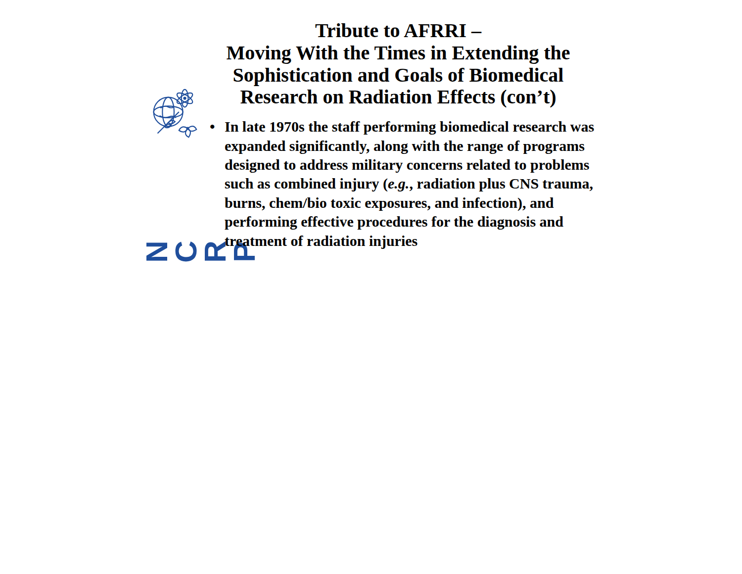NCRP
Tribute to AFRRI –
Moving With the Times in Extending the Sophistication and Goals of Biomedical Research on Radiation Effects (con’t)
In late 1970s the staff performing biomedical research was expanded significantly, along with the range of programs designed to address military concerns related to problems such as combined injury (e.g., radiation plus CNS trauma, burns, chem/bio toxic exposures, and infection), and performing effective procedures for the diagnosis and treatment of radiation injuries